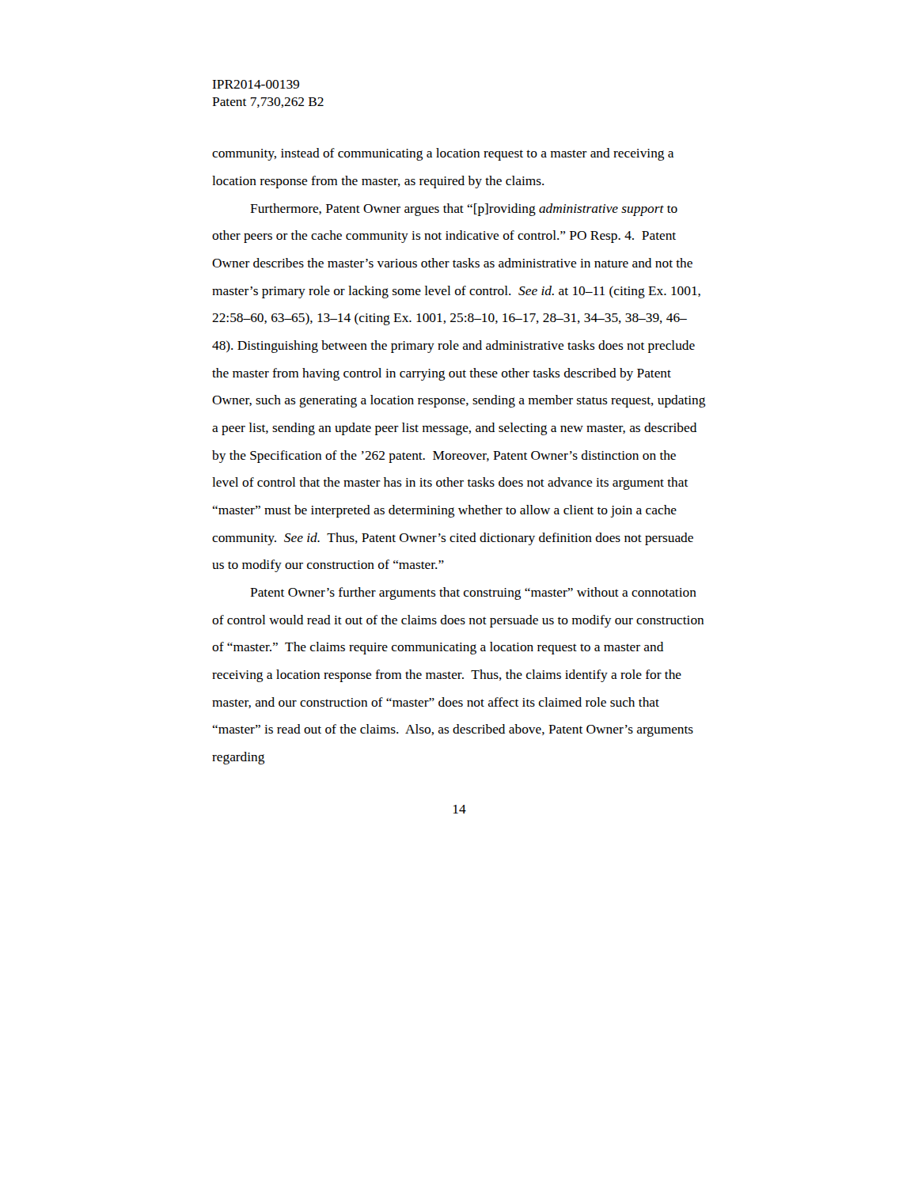IPR2014-00139
Patent 7,730,262 B2
community, instead of communicating a location request to a master and receiving a location response from the master, as required by the claims.
Furthermore, Patent Owner argues that “[p]roviding administrative support to other peers or the cache community is not indicative of control.” PO Resp. 4. Patent Owner describes the master’s various other tasks as administrative in nature and not the master’s primary role or lacking some level of control. See id. at 10–11 (citing Ex. 1001, 22:58–60, 63–65), 13–14 (citing Ex. 1001, 25:8–10, 16–17, 28–31, 34–35, 38–39, 46–48). Distinguishing between the primary role and administrative tasks does not preclude the master from having control in carrying out these other tasks described by Patent Owner, such as generating a location response, sending a member status request, updating a peer list, sending an update peer list message, and selecting a new master, as described by the Specification of the ’262 patent. Moreover, Patent Owner’s distinction on the level of control that the master has in its other tasks does not advance its argument that “master” must be interpreted as determining whether to allow a client to join a cache community. See id. Thus, Patent Owner’s cited dictionary definition does not persuade us to modify our construction of “master.”
Patent Owner’s further arguments that construing “master” without a connotation of control would read it out of the claims does not persuade us to modify our construction of “master.” The claims require communicating a location request to a master and receiving a location response from the master. Thus, the claims identify a role for the master, and our construction of “master” does not affect its claimed role such that “master” is read out of the claims. Also, as described above, Patent Owner’s arguments regarding
14